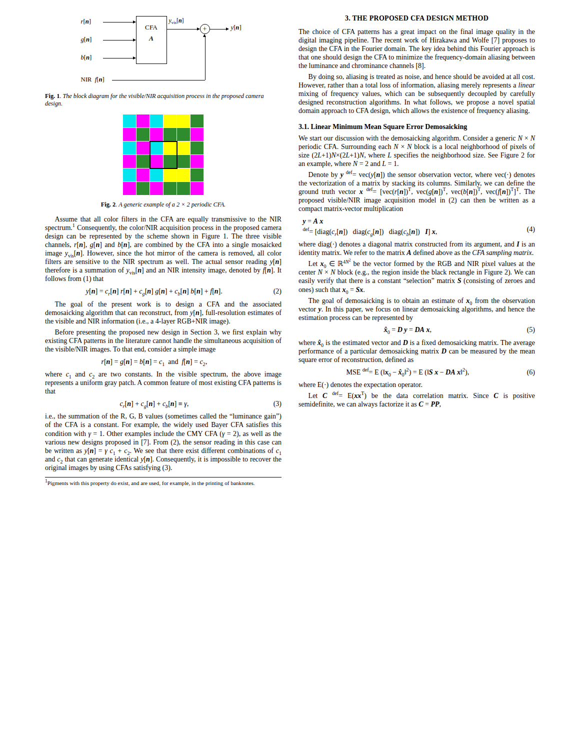r[n]
g[n]
b[n]
NIR f[n]
CFA
A
yvis[n]
+
y[n]
Fig. 1. The block diagram for the visible/NIR acquisition process in the proposed camera design.
Fig. 2. A generic example of a 2 × 2 periodic CFA.
Assume that all color filters in the CFA are equally transmissive to the NIR spectrum.1 Consequently, the color/NIR acquisition process in the proposed camera design can be represented by the scheme shown in Figure 1. The three visible channels, r[n], g[n] and b[n], are combined by the CFA into a single mosaicked image yvis[n]. However, since the hot mirror of the camera is removed, all color filters are sensitive to the NIR spectrum as well. The actual sensor reading y[n] therefore is a summation of yvis[n] and an NIR intensity image, denoted by f[n]. It follows from (1) that
y[n] = cr[n] r[n] + cg[n] g[n] + cb[n] b[n] + f[n].
(2)
The goal of the present work is to design a CFA and the associated demosaicking algorithm that can reconstruct, from y[n], full-resolution estimates of the visible and NIR information (i.e., a 4-layer RGB+NIR image).
Before presenting the proposed new design in Section 3, we first explain why existing CFA patterns in the literature cannot handle the simultaneous acquisition of the visible/NIR images. To that end, consider a simple image
r[n] = g[n] = b[n] = c1 and f[n] = c2,
where c1 and c2 are two constants. In the visible spectrum, the above image represents a uniform gray patch. A common feature of most existing CFA patterns is that
cr[n] + cg[n] + cb[n] ≡ γ,
(3)
i.e., the summation of the R, G, B values (sometimes called the “luminance gain”) of the CFA is a constant. For example, the widely used Bayer CFA satisfies this condition with γ = 1. Other examples include the CMY CFA (γ = 2), as well as the various new designs proposed in [7]. From (2), the sensor reading in this case can be written as y[n] = γ c1 + c2. We see that there exist different combinations of c1 and c2 that can generate identical y[n]. Consequently, it is impossible to recover the original images by using CFAs satisfying (3).
1Pigments with this property do exist, and are used, for example, in the printing of banknotes.
3. The Proposed CFA Design Method
The choice of CFA patterns has a great impact on the final image quality in the digital imaging pipeline. The recent work of Hirakawa and Wolfe [7] proposes to design the CFA in the Fourier domain. The key idea behind this Fourier approach is that one should design the CFA to minimize the frequency-domain aliasing between the luminance and chrominance channels [8].
By doing so, aliasing is treated as noise, and hence should be avoided at all cost. However, rather than a total loss of information, aliasing merely represents a linear mixing of frequency values, which can be subsequently decoupled by carefully designed reconstruction algorithms. In what follows, we propose a novel spatial domain approach to CFA design, which allows the existence of frequency aliasing.
3.1. Linear Minimum Mean Square Error Demosaicking
We start our discussion with the demosaicking algorithm. Consider a generic N × N periodic CFA. Surrounding each N × N block is a local neighborhood of pixels of size (2L+1)N×(2L+1)N, where L specifies the neighborhood size. See Figure 2 for an example, where N = 2 and L = 1.
Denote by y def= vec(y[n]) the sensor observation vector, where vec(·) denotes the vectorization of a matrix by stacking its columns. Similarly, we can define the ground truth vector x def= [vec(r[n])T, vec(g[n])T, vec(b[n])T, vec(f[n])T]T. The proposed visible/NIR image acquisition model in (2) can then be written as a compact matrix-vector multiplication
y = A x
def= [diag(cr[n]) diag(cg[n]) diag(cb[n]) I] x,
(4)
where diag(·) denotes a diagonal matrix constructed from its argument, and I is an identity matrix. We refer to the matrix A defined above as the CFA sampling matrix.
Let x0 ∈ ℝ4N2 be the vector formed by the RGB and NIR pixel values at the center N × N block (e.g., the region inside the black rectangle in Figure 2). We can easily verify that there is a constant “selection” matrix S (consisting of zeroes and ones) such that x0 = Sx.
The goal of demosaicking is to obtain an estimate of x0 from the observation vector y. In this paper, we focus on linear demosaicking algorithms, and hence the estimation process can be represented by
x̂0 = D y = DA x,
(5)
where x̂0 is the estimated vector and D is a fixed demosaicking matrix. The average performance of a particular demosaicking matrix D can be measured by the mean square error of reconstruction, defined as
MSE def= E (‖x0 − x̂0‖2) = E (‖S x − DA x‖2),
(6)
where E(·) denotes the expectation operator.
Let C def= E(xxT) be the data correlation matrix. Since C is positive semidefinite, we can always factorize it as C = PP,